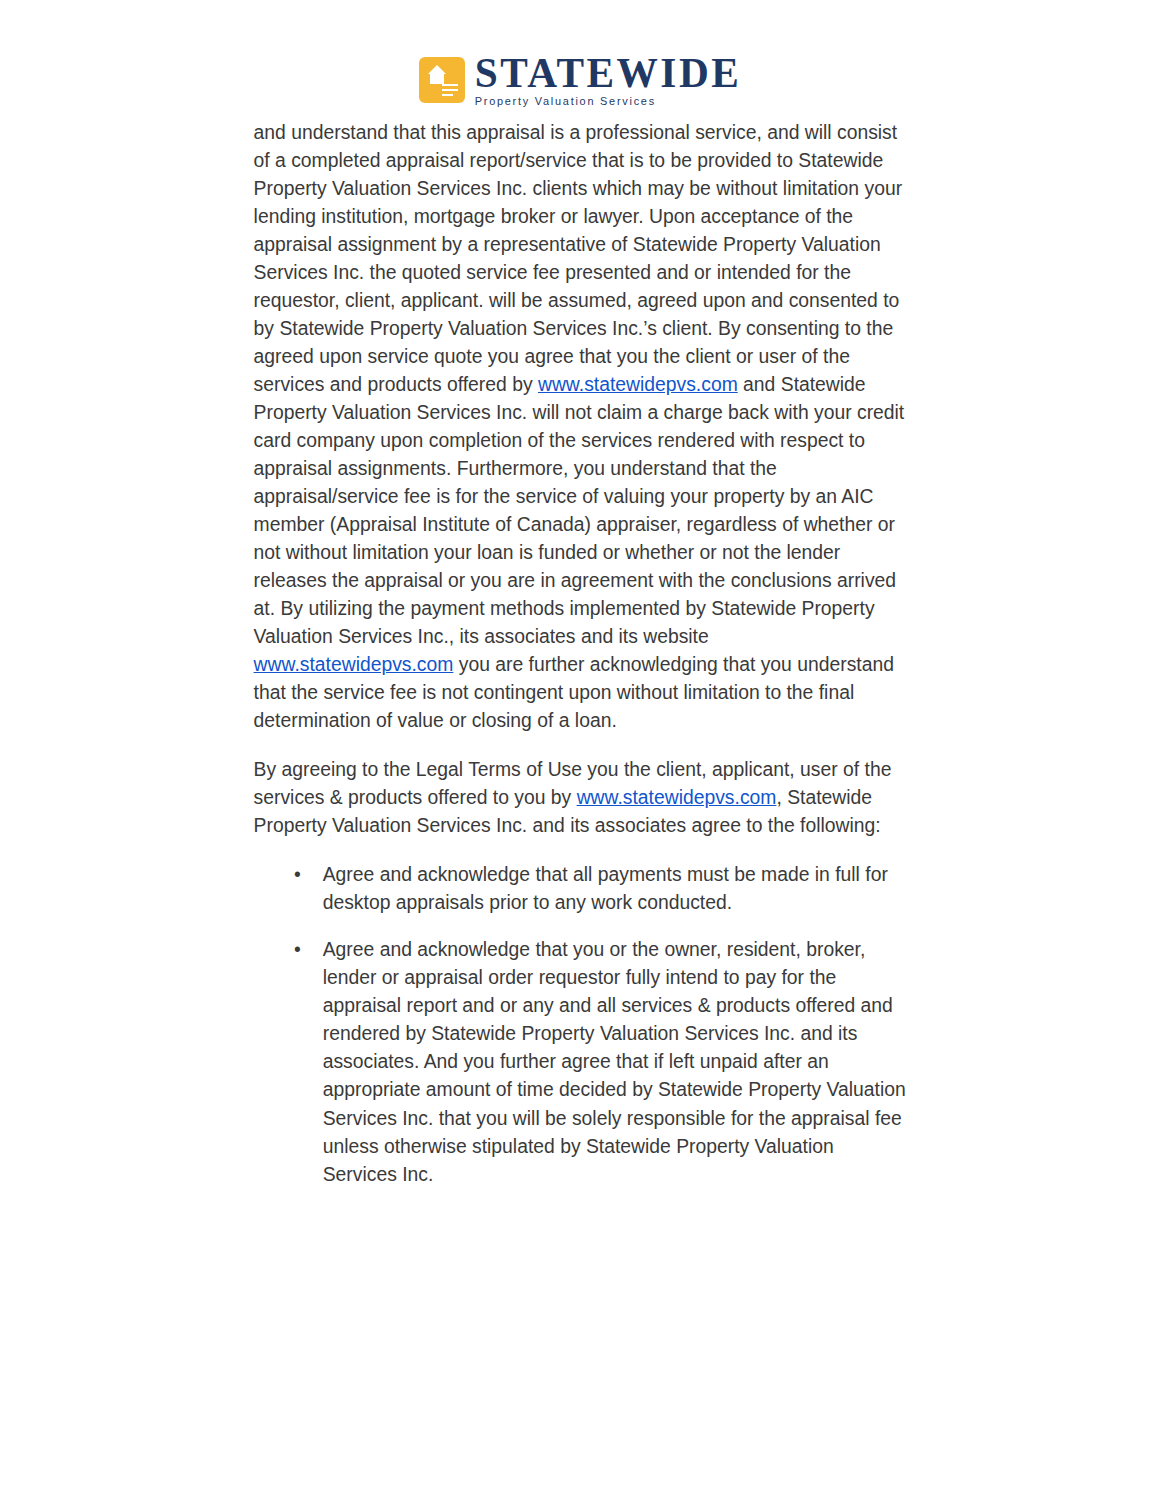STATEWIDE
Property Valuation Services
and understand that this appraisal is a professional service, and will consist of a completed appraisal report/service that is to be provided to Statewide Property Valuation Services Inc. clients which may be without limitation your lending institution, mortgage broker or lawyer. Upon acceptance of the appraisal assignment by a representative of Statewide Property Valuation Services Inc. the quoted service fee presented and or intended for the requestor, client, applicant. will be assumed, agreed upon and consented to by Statewide Property Valuation Services Inc.’s client. By consenting to the agreed upon service quote you agree that you the client or user of the services and products offered by www.statewidepvs.com and Statewide Property Valuation Services Inc. will not claim a charge back with your credit card company upon completion of the services rendered with respect to appraisal assignments. Furthermore, you understand that the appraisal/service fee is for the service of valuing your property by an AIC member (Appraisal Institute of Canada) appraiser, regardless of whether or not without limitation your loan is funded or whether or not the lender releases the appraisal or you are in agreement with the conclusions arrived at. By utilizing the payment methods implemented by Statewide Property Valuation Services Inc., its associates and its website www.statewidepvs.com you are further acknowledging that you understand that the service fee is not contingent upon without limitation to the final determination of value or closing of a loan.
By agreeing to the Legal Terms of Use you the client, applicant, user of the services & products offered to you by www.statewidepvs.com, Statewide Property Valuation Services Inc. and its associates agree to the following:
Agree and acknowledge that all payments must be made in full for desktop appraisals prior to any work conducted.
Agree and acknowledge that you or the owner, resident, broker, lender or appraisal order requestor fully intend to pay for the appraisal report and or any and all services & products offered and rendered by Statewide Property Valuation Services Inc. and its associates. And you further agree that if left unpaid after an appropriate amount of time decided by Statewide Property Valuation Services Inc. that you will be solely responsible for the appraisal fee unless otherwise stipulated by Statewide Property Valuation Services Inc.